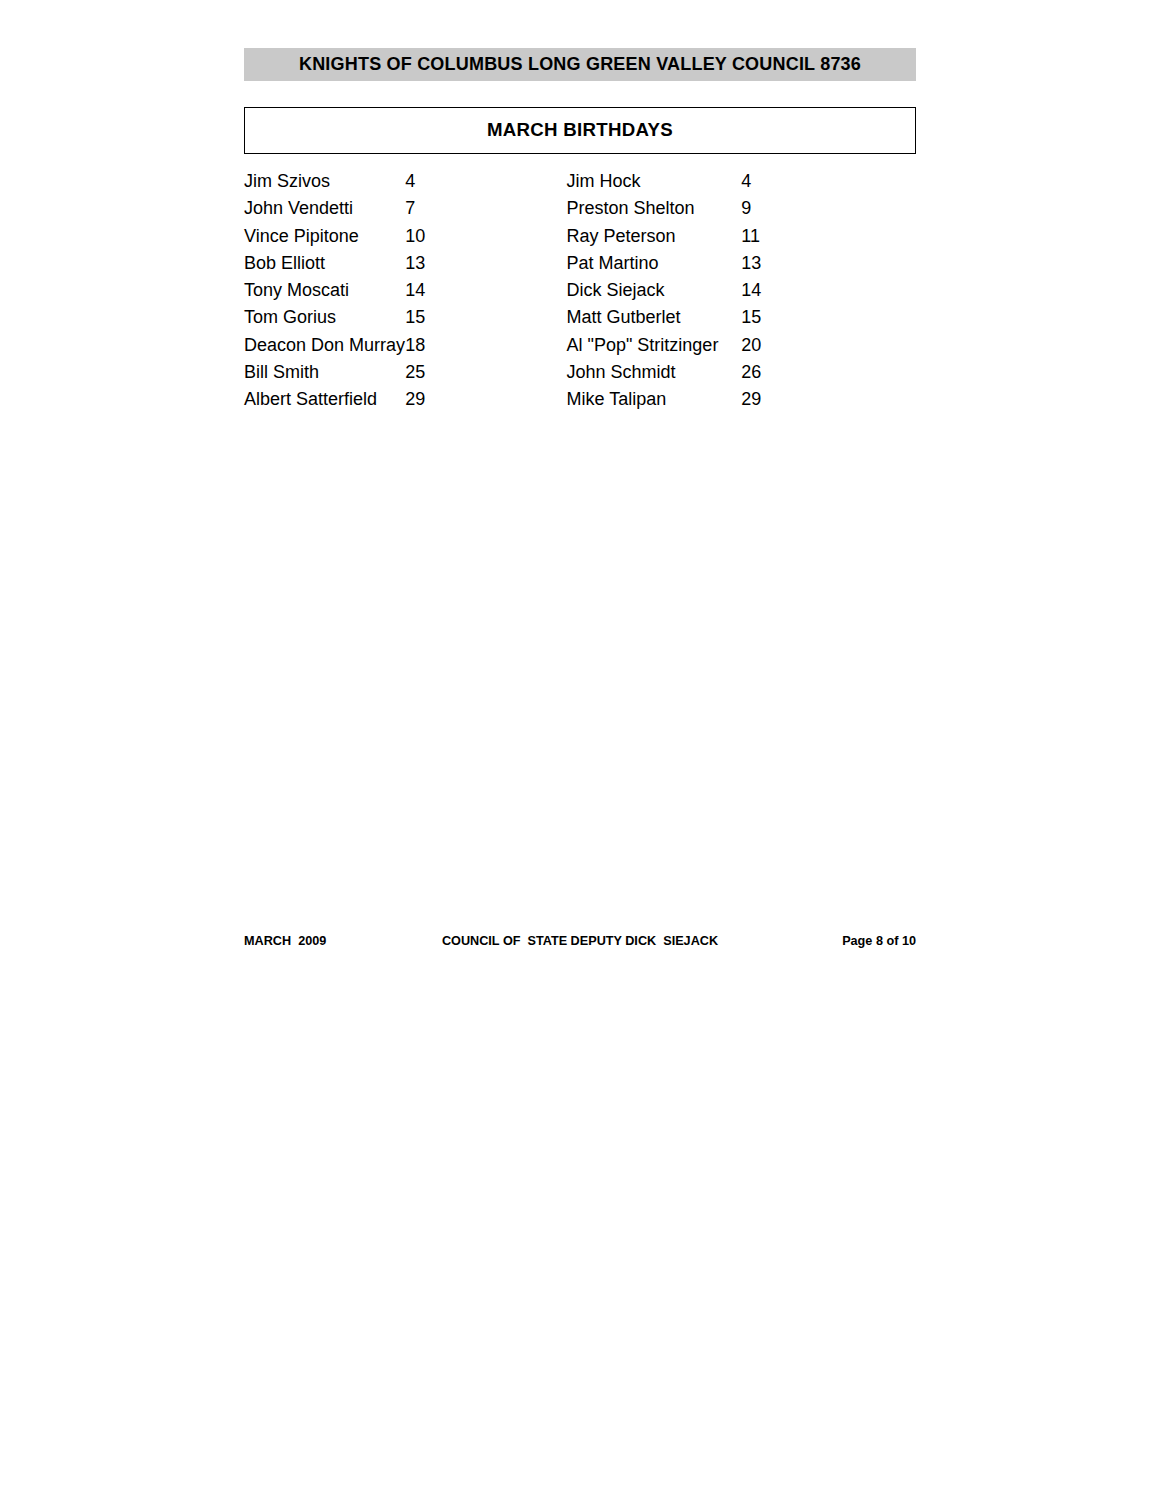KNIGHTS OF COLUMBUS LONG GREEN VALLEY COUNCIL 8736
MARCH BIRTHDAYS
| Jim Szivos | 4 | Jim Hock | 4 |
| John Vendetti | 7 | Preston Shelton | 9 |
| Vince Pipitone | 10 | Ray Peterson | 11 |
| Bob Elliott | 13 | Pat Martino | 13 |
| Tony Moscati | 14 | Dick Siejack | 14 |
| Tom Gorius | 15 | Matt Gutberlet | 15 |
| Deacon Don Murray | 18 | Al "Pop" Stritzinger | 20 |
| Bill Smith | 25 | John Schmidt | 26 |
| Albert Satterfield | 29 | Mike Talipan | 29 |
| MARCH 2009 | COUNCIL OF STATE DEPUTY DICK SIEJACK | Page 8 of 10 |